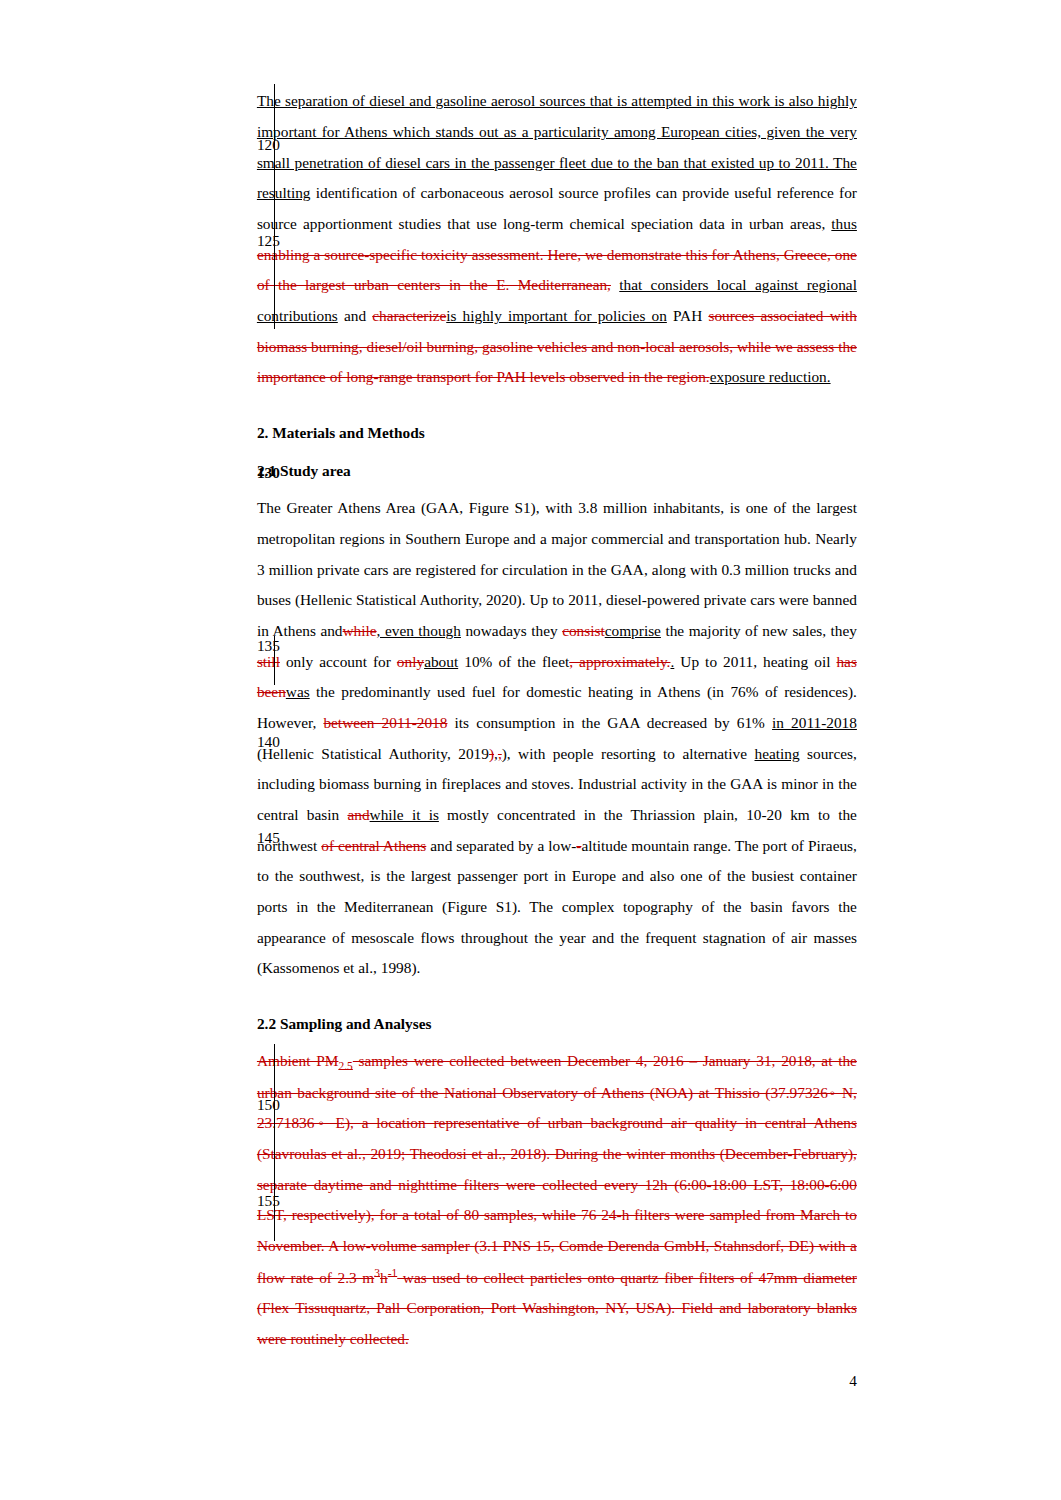120
125
The separation of diesel and gasoline aerosol sources that is attempted in this work is also highly important for Athens which stands out as a particularity among European cities, given the very small penetration of diesel cars in the passenger fleet due to the ban that existed up to 2011. The resulting identification of carbonaceous aerosol source profiles can provide useful reference for source apportionment studies that use long-term chemical speciation data in urban areas, thus enabling a source-specific toxicity assessment. Here, we demonstrate this for Athens, Greece, one of the largest urban centers in the E. Mediterranean, that considers local against regional contributions and characterize is highly important for policies on PAH sources associated with biomass burning, diesel/oil burning, gasoline vehicles and non-local aerosols, while we assess the importance of long-range transport for PAH levels observed in the region. exposure reduction.
2. Materials and Methods
130 2.1 Study area
135
140
145
The Greater Athens Area (GAA, Figure S1), with 3.8 million inhabitants, is one of the largest metropolitan regions in Southern Europe and a major commercial and transportation hub. Nearly 3 million private cars are registered for circulation in the GAA, along with 0.3 million trucks and buses (Hellenic Statistical Authority, 2020). Up to 2011, diesel-powered private cars were banned in Athens andwhile, even though nowadays they consist comprise the majority of new sales, they still only account for only about 10% of the fleet, approximately.. Up to 2011, heating oil has been was the predominantly used fuel for domestic heating in Athens (in 76% of residences). However, between 2011-2018 its consumption in the GAA decreased by 61% in 2011-2018 (Hellenic Statistical Authority, 2019),,), with people resorting to alternative heating sources, including biomass burning in fireplaces and stoves. Industrial activity in the GAA is minor in the central basin and while it is mostly concentrated in the Thriassion plain, 10-20 km to the northwest of central Athens and separated by a low--altitude mountain range. The port of Piraeus, to the southwest, is the largest passenger port in Europe and also one of the busiest container ports in the Mediterranean (Figure S1). The complex topography of the basin favors the appearance of mesoscale flows throughout the year and the frequent stagnation of air masses (Kassomenos et al., 1998).
2.2 Sampling and Analyses
150
155
Ambient PM2.5 samples were collected between December 4, 2016 – January 31, 2018, at the urban background site of the National Observatory of Athens (NOA) at Thissio (37.97326◦ N, 23.71836◦ E), a location representative of urban background air quality in central Athens (Stavroulas et al., 2019; Theodosi et al., 2018). During the winter months (December-February), separate daytime and nighttime filters were collected every 12h (6:00-18:00 LST, 18:00-6:00 LST, respectively), for a total of 80 samples, while 76 24-h filters were sampled from March to November. A low-volume sampler (3.1 PNS 15, Comde Derenda GmbH, Stahnsdorf, DE) with a flow rate of 2.3 m3h-1 was used to collect particles onto quartz fiber filters of 47mm diameter (Flex Tissuquartz, Pall Corporation, Port Washington, NY, USA). Field and laboratory blanks were routinely collected.
4